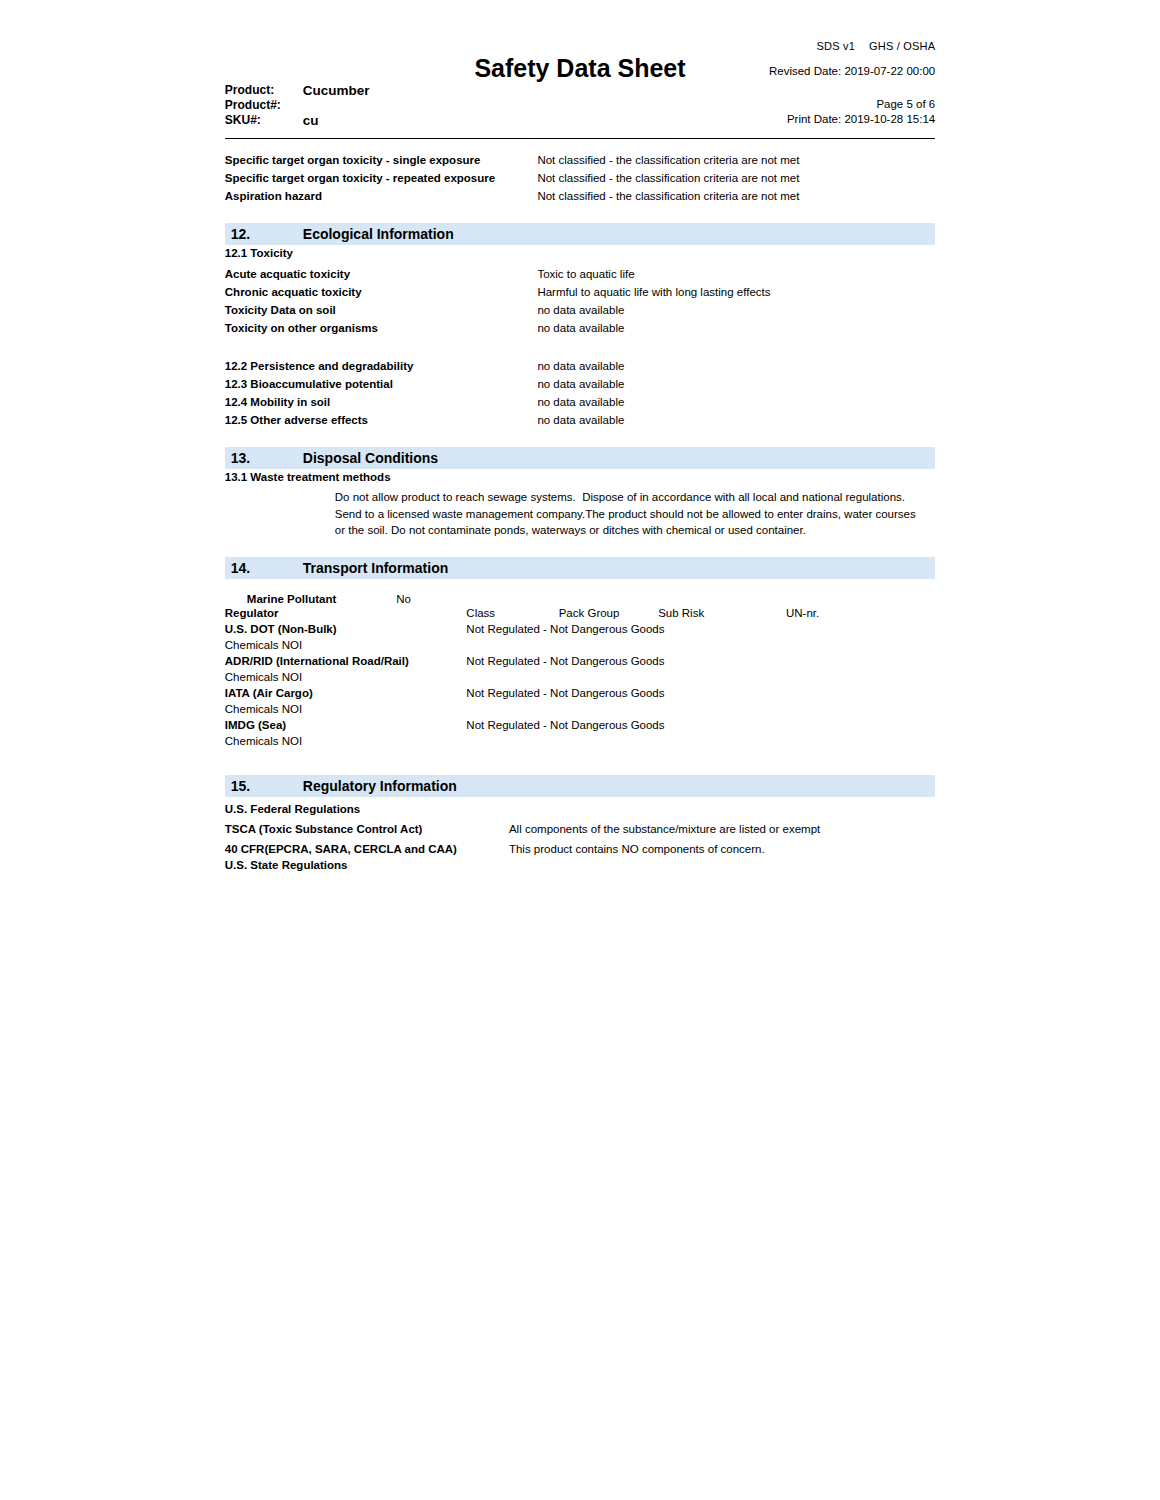SDS v1 GHS / OSHA
Safety Data Sheet
Revised Date: 2019-07-22 00:00
| Product: | Cucumber | |
| Product#: | | Page 5 of 6 |
| SKU#: | cu | Print Date: 2019-10-28 15:14 |
| Specific target organ toxicity - single exposure | Not classified - the classification criteria are not met |
| Specific target organ toxicity - repeated exposure | Not classified - the classification criteria are not met |
| Aspiration hazard | Not classified - the classification criteria are not met |
12. Ecological Information
12.1 Toxicity
| Acute acquatic toxicity | Toxic to aquatic life |
| Chronic acquatic toxicity | Harmful to aquatic life with long lasting effects |
| Toxicity Data on soil | no data available |
| Toxicity on other organisms | no data available |
| 12.2 Persistence and degradability | no data available |
| 12.3 Bioaccumulative potential | no data available |
| 12.4 Mobility in soil | no data available |
| 12.5 Other adverse effects | no data available |
13. Disposal Conditions
13.1 Waste treatment methods
Do not allow product to reach sewage systems. Dispose of in accordance with all local and national regulations. Send to a licensed waste management company.The product should not be allowed to enter drains, water courses or the soil. Do not contaminate ponds, waterways or ditches with chemical or used container.
14. Transport Information
Marine PollutantNo
| Regulator | Class | Pack Group | Sub Risk | UN-nr. |
| U.S. DOT (Non-Bulk) | Not Regulated - Not Dangerous Goods |
| Chemicals NOI | |
| ADR/RID (International Road/Rail) | Not Regulated - Not Dangerous Goods |
| Chemicals NOI | |
| IATA (Air Cargo) | Not Regulated - Not Dangerous Goods |
| Chemicals NOI | |
| IMDG (Sea) | Not Regulated - Not Dangerous Goods |
| Chemicals NOI | |
15. Regulatory Information
U.S. Federal Regulations
| TSCA (Toxic Substance Control Act) | All components of the substance/mixture are listed or exempt |
| 40 CFR(EPCRA, SARA, CERCLA and CAA) | This product contains NO components of concern. |
U.S. State Regulations